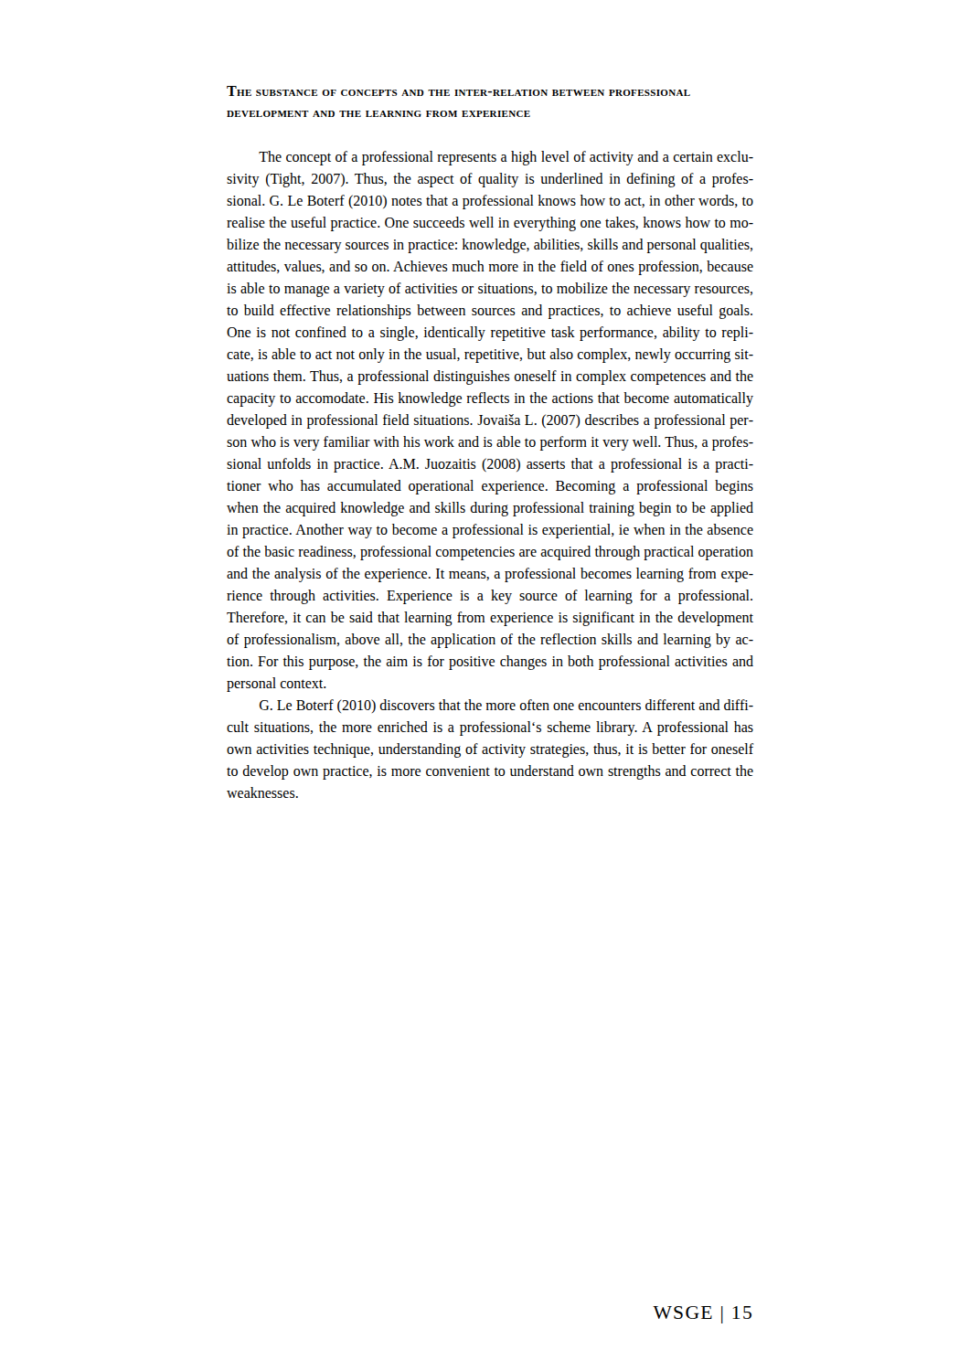The substance of concepts and the inter-relation between professional development and the learning from experience
The concept of a professional represents a high level of activity and a certain exclusivity (Tight, 2007). Thus, the aspect of quality is underlined in defining of a professional. G. Le Boterf (2010) notes that a professional knows how to act, in other words, to realise the useful practice. One succeeds well in everything one takes, knows how to mobilize the necessary sources in practice: knowledge, abilities, skills and personal qualities, attitudes, values, and so on. Achieves much more in the field of ones profession, because is able to manage a variety of activities or situations, to mobilize the necessary resources, to build effective relationships between sources and practices, to achieve useful goals. One is not confined to a single, identically repetitive task performance, ability to replicate, is able to act not only in the usual, repetitive, but also complex, newly occurring situations them. Thus, a professional distinguishes oneself in complex competences and the capacity to accomodate. His knowledge reflects in the actions that become automatically developed in professional field situations. Jovaiša L. (2007) describes a professional person who is very familiar with his work and is able to perform it very well. Thus, a professional unfolds in practice. A.M. Juozaitis (2008) asserts that a professional is a practitioner who has accumulated operational experience. Becoming a professional begins when the acquired knowledge and skills during professional training begin to be applied in practice. Another way to become a professional is experiential, ie when in the absence of the basic readiness, professional competencies are acquired through practical operation and the analysis of the experience. It means, a professional becomes learning from experience through activities. Experience is a key source of learning for a professional. Therefore, it can be said that learning from experience is significant in the development of professionalism, above all, the application of the reflection skills and learning by action. For this purpose, the aim is for positive changes in both professional activities and personal context.
G. Le Boterf (2010) discovers that the more often one encounters different and difficult situations, the more enriched is a professional‘s scheme library. A professional has own activities technique, understanding of activity strategies, thus, it is better for oneself to develop own practice, is more convenient to understand own strengths and correct the weaknesses.
WSGE | 15